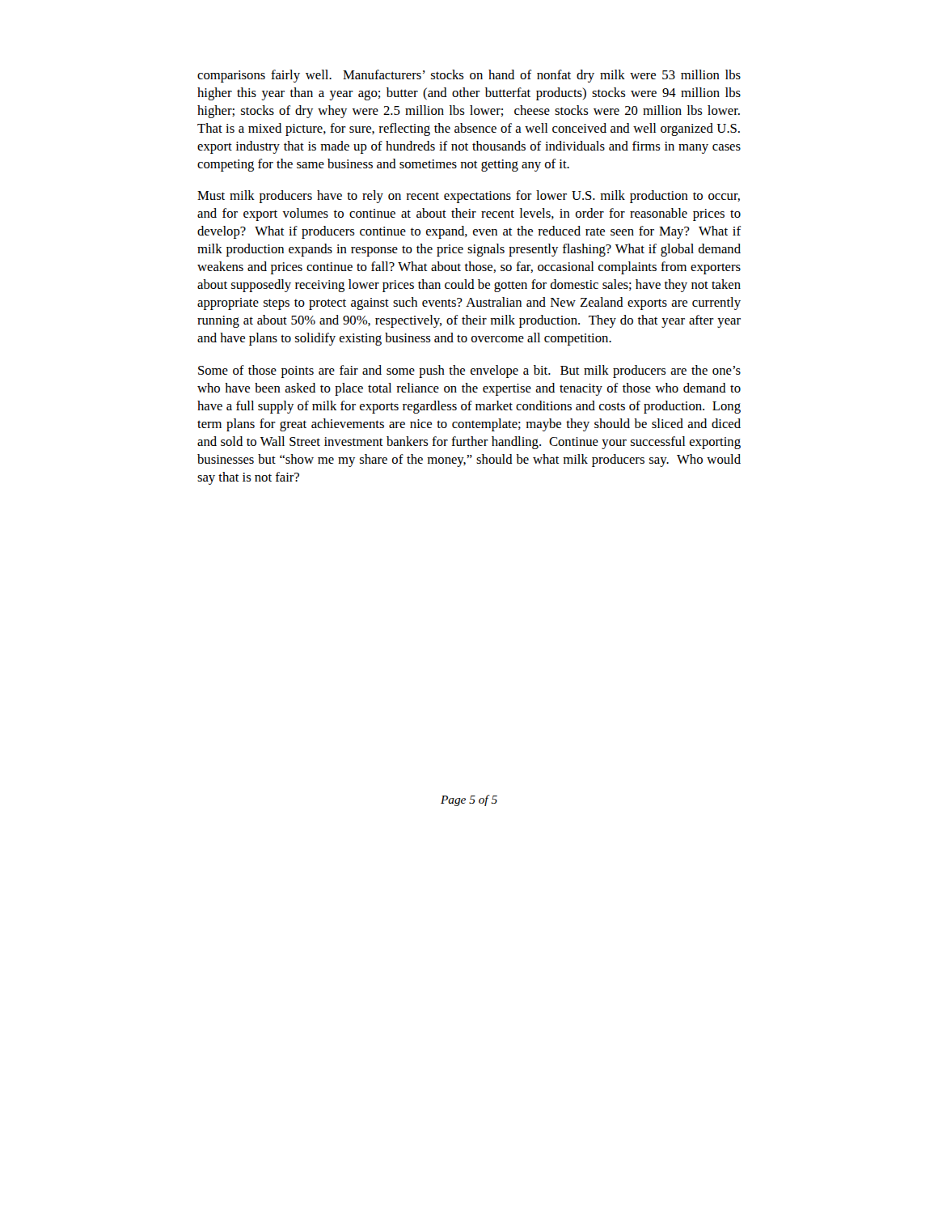comparisons fairly well. Manufacturers’ stocks on hand of nonfat dry milk were 53 million lbs higher this year than a year ago; butter (and other butterfat products) stocks were 94 million lbs higher; stocks of dry whey were 2.5 million lbs lower; cheese stocks were 20 million lbs lower. That is a mixed picture, for sure, reflecting the absence of a well conceived and well organized U.S. export industry that is made up of hundreds if not thousands of individuals and firms in many cases competing for the same business and sometimes not getting any of it.
Must milk producers have to rely on recent expectations for lower U.S. milk production to occur, and for export volumes to continue at about their recent levels, in order for reasonable prices to develop? What if producers continue to expand, even at the reduced rate seen for May? What if milk production expands in response to the price signals presently flashing? What if global demand weakens and prices continue to fall? What about those, so far, occasional complaints from exporters about supposedly receiving lower prices than could be gotten for domestic sales; have they not taken appropriate steps to protect against such events? Australian and New Zealand exports are currently running at about 50% and 90%, respectively, of their milk production. They do that year after year and have plans to solidify existing business and to overcome all competition.
Some of those points are fair and some push the envelope a bit. But milk producers are the one’s who have been asked to place total reliance on the expertise and tenacity of those who demand to have a full supply of milk for exports regardless of market conditions and costs of production. Long term plans for great achievements are nice to contemplate; maybe they should be sliced and diced and sold to Wall Street investment bankers for further handling. Continue your successful exporting businesses but “show me my share of the money,” should be what milk producers say. Who would say that is not fair?
Page 5 of 5